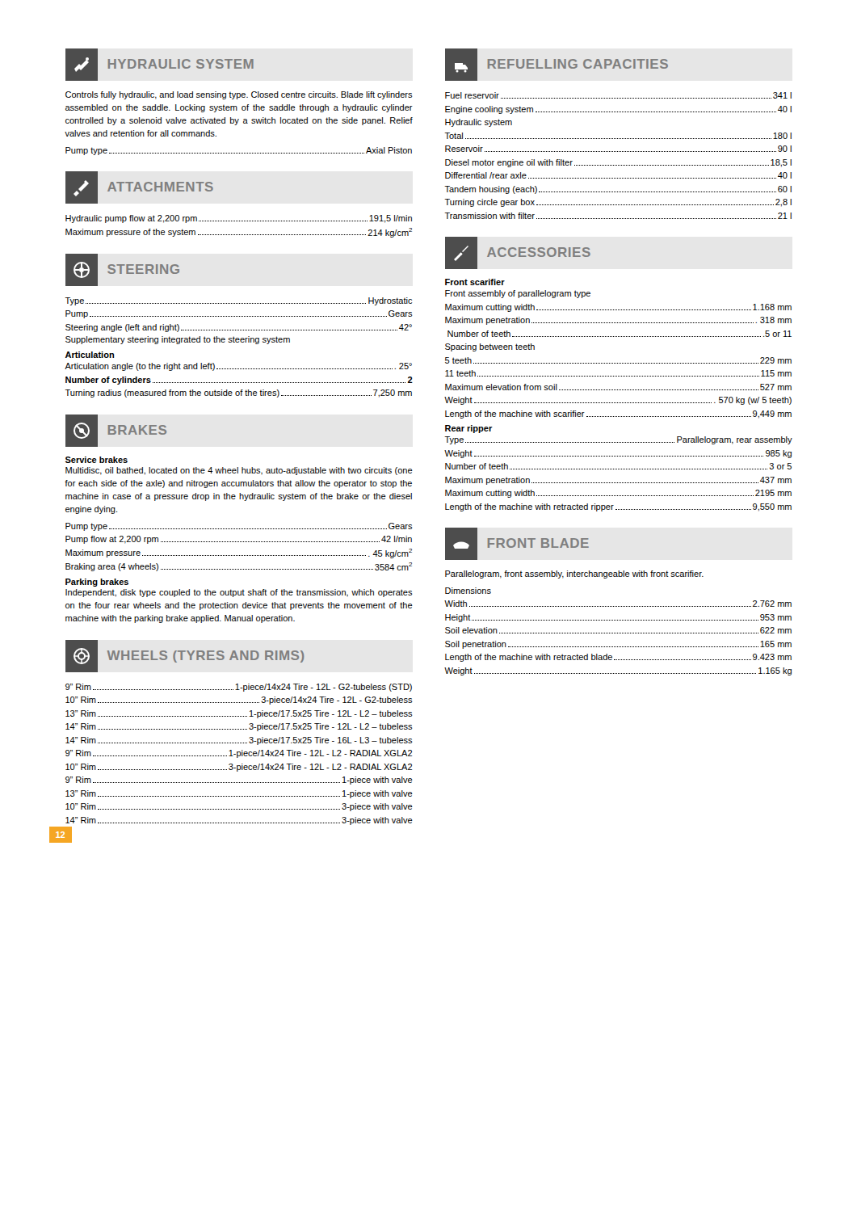Hydraulic System
Controls fully hydraulic, and load sensing type. Closed centre circuits. Blade lift cylinders assembled on the saddle. Locking system of the saddle through a hydraulic cylinder controlled by a solenoid valve activated by a switch located on the side panel. Relief valves and retention for all commands.
Pump type Axial Piston
Attachments
Hydraulic pump flow at 2,200 rpm 191,5 l/min
Maximum pressure of the system 214 kg/cm2
Steering
Type Hydrostatic
Pump Gears
Steering angle (left and right) 42°
Supplementary steering integrated to the steering system
Articulation
Articulation angle (to the right and left) . 25°
Number of cylinders 2
Turning radius (measured from the outside of the tires) 7,250 mm
Brakes
Service brakes
Multidisc, oil bathed, located on the 4 wheel hubs, auto-adjustable with two circuits (one for each side of the axle) and nitrogen accumulators that allow the operator to stop the machine in case of a pressure drop in the hydraulic system of the brake or the diesel engine dying.
Pump type Gears
Pump flow at 2,200 rpm 42 l/min
Maximum pressure . 45 kg/cm2
Braking area (4 wheels) 3584 cm2
Parking brakes
Independent, disk type coupled to the output shaft of the transmission, which operates on the four rear wheels and the protection device that prevents the movement of the machine with the parking brake applied. Manual operation.
Wheels (Tyres and Rims)
9” Rim 1-piece/14x24 Tire - 12L - G2-tubeless (STD)
10” Rim 3-piece/14x24 Tire - 12L - G2-tubeless
13” Rim 1-piece/17.5x25 Tire - 12L - L2 – tubeless
14” Rim 3-piece/17.5x25 Tire - 12L - L2 – tubeless
14” Rim 3-piece/17.5x25 Tire - 16L - L3 – tubeless
9” Rim 1-piece/14x24 Tire - 12L - L2 - RADIAL XGLA2
10” Rim 3-piece/14x24 Tire - 12L - L2 - RADIAL XGLA2
9” Rim 1-piece with valve
13” Rim 1-piece with valve
10” Rim 3-piece with valve
14” Rim 3-piece with valve
Refuelling Capacities
Fuel reservoir 341 l
Engine cooling system 40 l
Hydraulic system
Total 180 l
Reservoir 90 l
Diesel motor engine oil with filter 18,5 l
Differential /rear axle 40 l
Tandem housing (each) 60 l
Turning circle gear box 2,8 l
Transmission with filter 21 l
Accessories
Front scarifier
Front assembly of parallelogram type
Maximum cutting width 1.168 mm
Maximum penetration . 318 mm
Number of teeth .5 or 11
Spacing between teeth
5 teeth 229 mm
11 teeth 115 mm
Maximum elevation from soil 527 mm
Weight . 570 kg (w/ 5 teeth)
Length of the machine with scarifier 9,449 mm
Rear ripper
Type Parallelogram, rear assembly
Weight 985 kg
Number of teeth 3 or 5
Maximum penetration 437 mm
Maximum cutting width 2195 mm
Length of the machine with retracted ripper 9,550 mm
Front Blade
Parallelogram, front assembly, interchangeable with front scarifier.
Dimensions
Width 2.762 mm
Height 953 mm
Soil elevation 622 mm
Soil penetration 165 mm
Length of the machine with retracted blade 9.423 mm
Weight 1.165 kg
12